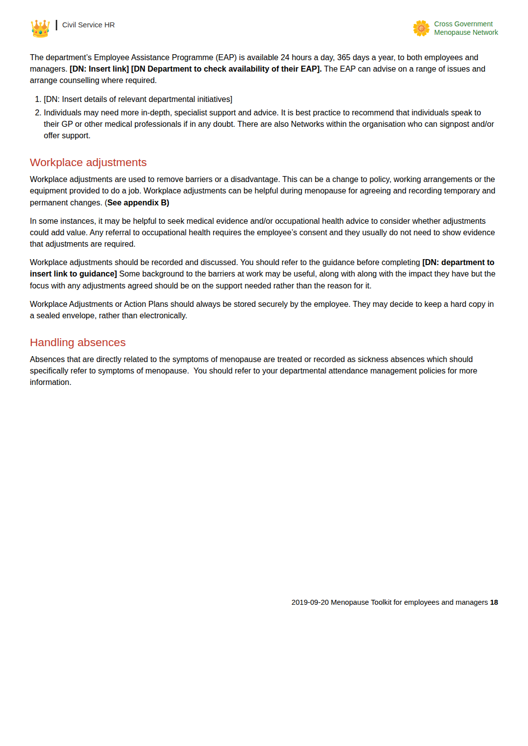👑
Civil Service HR
🌼
Cross Government
Menopause Network
The department’s Employee Assistance Programme (EAP) is available 24 hours a day, 365 days a year, to both employees and managers. [DN: Insert link] [DN Department to check availability of their EAP]. The EAP can advise on a range of issues and arrange counselling where required.
[DN: Insert details of relevant departmental initiatives]
Individuals may need more in-depth, specialist support and advice. It is best practice to recommend that individuals speak to their GP or other medical professionals if in any doubt. There are also Networks within the organisation who can signpost and/or offer support.
Workplace adjustments
Workplace adjustments are used to remove barriers or a disadvantage. This can be a change to policy, working arrangements or the equipment provided to do a job. Workplace adjustments can be helpful during menopause for agreeing and recording temporary and permanent changes. (See appendix B)
In some instances, it may be helpful to seek medical evidence and/or occupational health advice to consider whether adjustments could add value. Any referral to occupational health requires the employee’s consent and they usually do not need to show evidence that adjustments are required.
Workplace adjustments should be recorded and discussed. You should refer to the guidance before completing [DN: department to insert link to guidance] Some background to the barriers at work may be useful, along with along with the impact they have but the focus with any adjustments agreed should be on the support needed rather than the reason for it.
Workplace Adjustments or Action Plans should always be stored securely by the employee. They may decide to keep a hard copy in a sealed envelope, rather than electronically.
Handling absences
Absences that are directly related to the symptoms of menopause are treated or recorded as sickness absences which should specifically refer to symptoms of menopause. You should refer to your departmental attendance management policies for more information.
2019-09-20 Menopause Toolkit for employees and managers 18